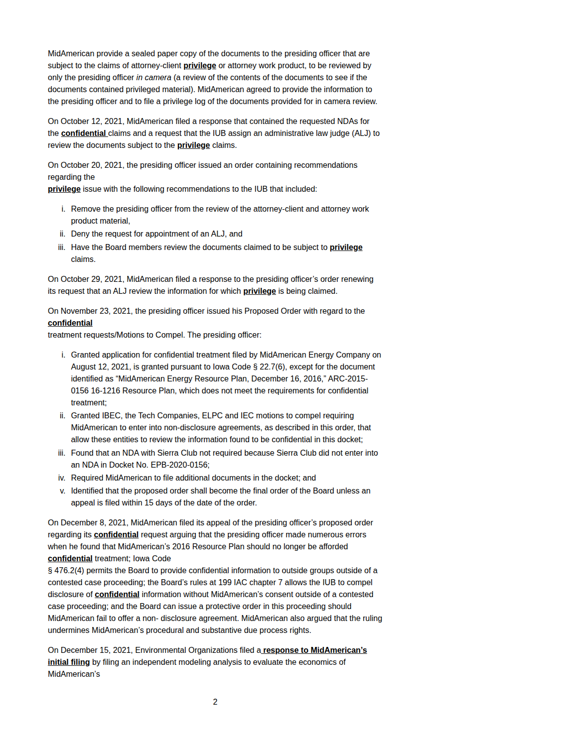MidAmerican provide a sealed paper copy of the documents to the presiding officer that are subject to the claims of attorney-client privilege or attorney work product, to be reviewed by only the presiding officer in camera (a review of the contents of the documents to see if the documents contained privileged material). MidAmerican agreed to provide the information to the presiding officer and to file a privilege log of the documents provided for in camera review.
On October 12, 2021, MidAmerican filed a response that contained the requested NDAs for the confidential claims and a request that the IUB assign an administrative law judge (ALJ) to review the documents subject to the privilege claims.
On October 20, 2021, the presiding officer issued an order containing recommendations regarding the
privilege issue with the following recommendations to the IUB that included:
Remove the presiding officer from the review of the attorney-client and attorney work product material,
Deny the request for appointment of an ALJ, and
Have the Board members review the documents claimed to be subject to privilege claims.
On October 29, 2021, MidAmerican filed a response to the presiding officer’s order renewing its request that an ALJ review the information for which privilege is being claimed.
On November 23, 2021, the presiding officer issued his Proposed Order with regard to the confidential
treatment requests/Motions to Compel. The presiding officer:
Granted application for confidential treatment filed by MidAmerican Energy Company on August 12, 2021, is granted pursuant to Iowa Code § 22.7(6), except for the document identified as “MidAmerican Energy Resource Plan, December 16, 2016,” ARC-2015- 0156 16-1216 Resource Plan, which does not meet the requirements for confidential treatment;
Granted IBEC, the Tech Companies, ELPC and IEC motions to compel requiring MidAmerican to enter into non-disclosure agreements, as described in this order, that allow these entities to review the information found to be confidential in this docket;
Found that an NDA with Sierra Club not required because Sierra Club did not enter into an NDA in Docket No. EPB-2020-0156;
Required MidAmerican to file additional documents in the docket; and
Identified that the proposed order shall become the final order of the Board unless an appeal is filed within 15 days of the date of the order.
On December 8, 2021, MidAmerican filed its appeal of the presiding officer’s proposed order regarding its confidential request arguing that the presiding officer made numerous errors when he found that MidAmerican’s 2016 Resource Plan should no longer be afforded confidential treatment; Iowa Code
§ 476.2(4) permits the Board to provide confidential information to outside groups outside of a contested case proceeding; the Board’s rules at 199 IAC chapter 7 allows the IUB to compel disclosure of confidential information without MidAmerican’s consent outside of a contested case proceeding; and the Board can issue a protective order in this proceeding should MidAmerican fail to offer a non- disclosure agreement. MidAmerican also argued that the ruling undermines MidAmerican’s procedural and substantive due process rights.
On December 15, 2021, Environmental Organizations filed a response to MidAmerican’s initial filing by filing an independent modeling analysis to evaluate the economics of MidAmerican’s
2